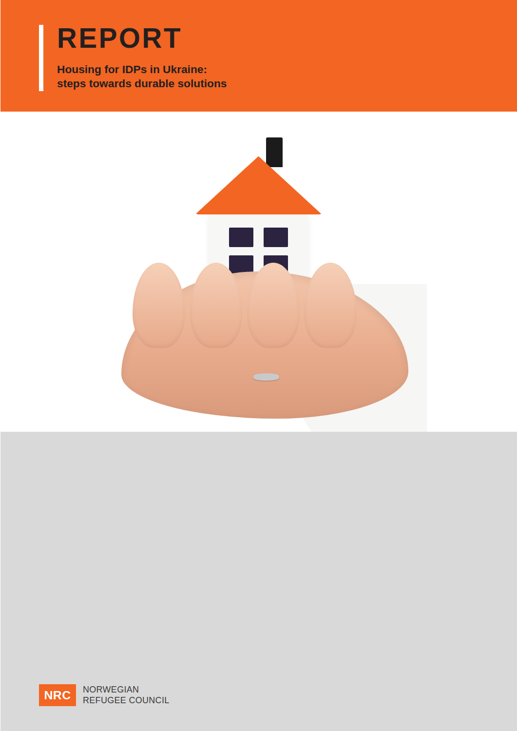REPORT
Housing for IDPs in Ukraine:
steps towards durable solutions
NRC
Norwegian
Refugee Council